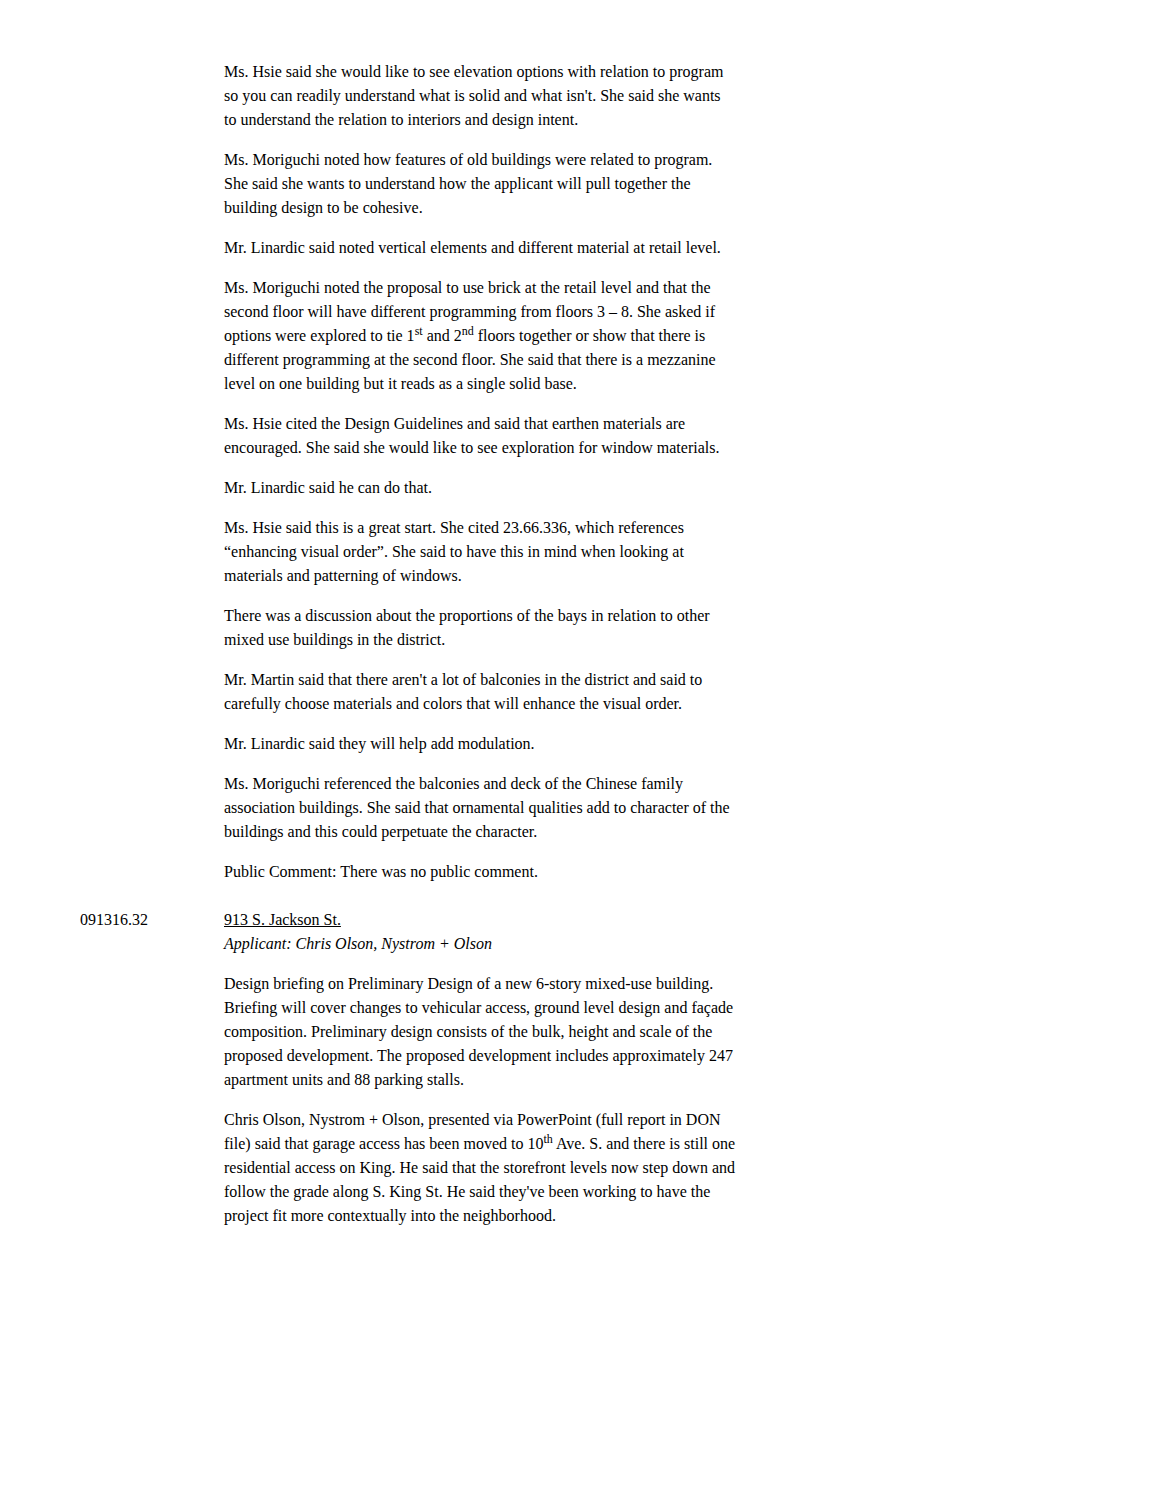Ms. Hsie said she would like to see elevation options with relation to program so you can readily understand what is solid and what isn't. She said she wants to understand the relation to interiors and design intent.
Ms. Moriguchi noted how features of old buildings were related to program. She said she wants to understand how the applicant will pull together the building design to be cohesive.
Mr. Linardic said noted vertical elements and different material at retail level.
Ms. Moriguchi noted the proposal to use brick at the retail level and that the second floor will have different programming from floors 3 – 8. She asked if options were explored to tie 1st and 2nd floors together or show that there is different programming at the second floor. She said that there is a mezzanine level on one building but it reads as a single solid base.
Ms. Hsie cited the Design Guidelines and said that earthen materials are encouraged. She said she would like to see exploration for window materials.
Mr. Linardic said he can do that.
Ms. Hsie said this is a great start. She cited 23.66.336, which references “enhancing visual order”. She said to have this in mind when looking at materials and patterning of windows.
There was a discussion about the proportions of the bays in relation to other mixed use buildings in the district.
Mr. Martin said that there aren't a lot of balconies in the district and said to carefully choose materials and colors that will enhance the visual order.
Mr. Linardic said they will help add modulation.
Ms. Moriguchi referenced the balconies and deck of the Chinese family association buildings. She said that ornamental qualities add to character of the buildings and this could perpetuate the character.
Public Comment: There was no public comment.
091316.32
913 S. Jackson St.
Applicant: Chris Olson, Nystrom + Olson
Design briefing on Preliminary Design of a new 6-story mixed-use building. Briefing will cover changes to vehicular access, ground level design and façade composition. Preliminary design consists of the bulk, height and scale of the proposed development. The proposed development includes approximately 247 apartment units and 88 parking stalls.
Chris Olson, Nystrom + Olson, presented via PowerPoint (full report in DON file) said that garage access has been moved to 10th Ave. S. and there is still one residential access on King. He said that the storefront levels now step down and follow the grade along S. King St. He said they've been working to have the project fit more contextually into the neighborhood.